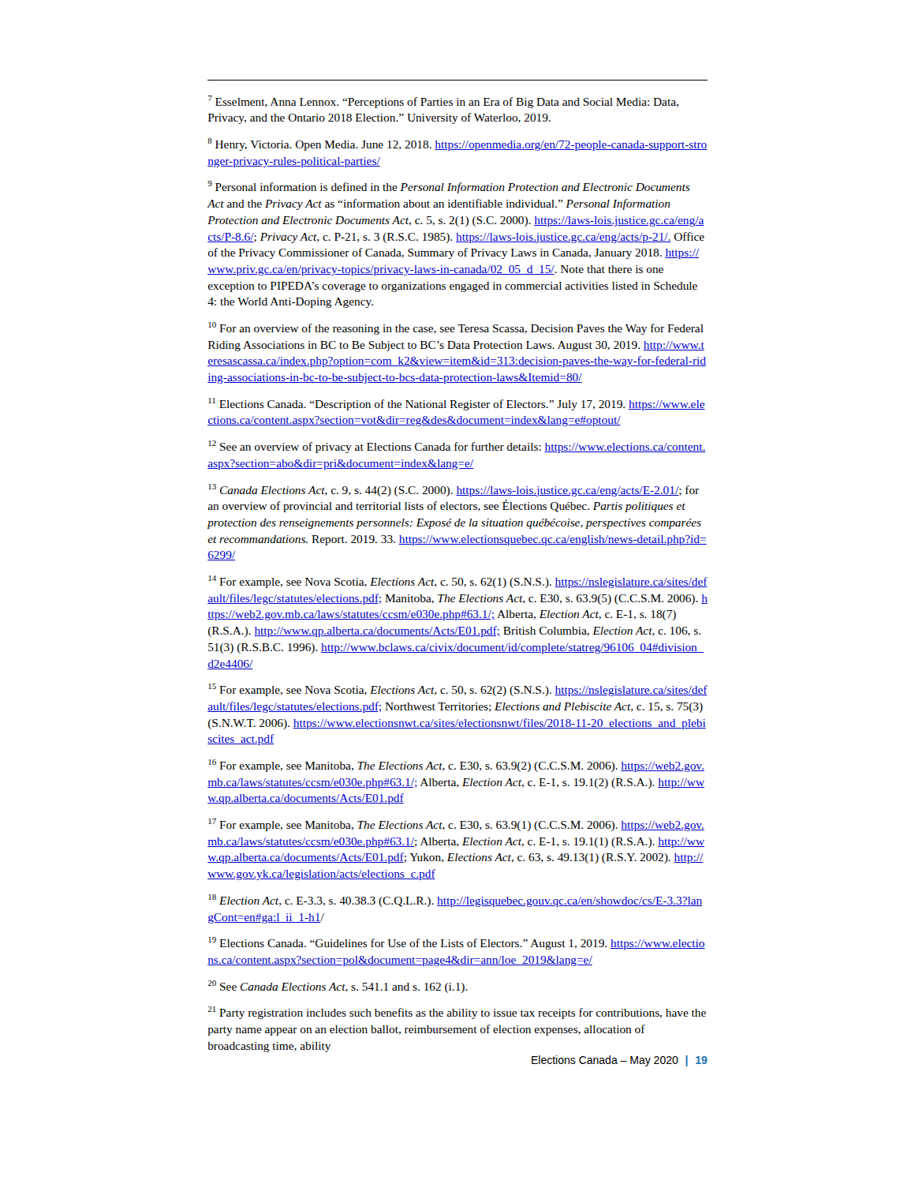7 Esselment, Anna Lennox. “Perceptions of Parties in an Era of Big Data and Social Media: Data, Privacy, and the Ontario 2018 Election.” University of Waterloo, 2019.
8 Henry, Victoria. Open Media. June 12, 2018. https://openmedia.org/en/72-people-canada-support-stronger-privacy-rules-political-parties/
9 Personal information is defined in the Personal Information Protection and Electronic Documents Act and the Privacy Act as “information about an identifiable individual.” Personal Information Protection and Electronic Documents Act, c. 5, s. 2(1) (S.C. 2000). https://laws-lois.justice.gc.ca/eng/acts/P-8.6/; Privacy Act, c. P-21, s. 3 (R.S.C. 1985). https://laws-lois.justice.gc.ca/eng/acts/p-21/. Office of the Privacy Commissioner of Canada, Summary of Privacy Laws in Canada, January 2018. https://www.priv.gc.ca/en/privacy-topics/privacy-laws-in-canada/02_05_d_15/. Note that there is one exception to PIPEDA’s coverage to organizations engaged in commercial activities listed in Schedule 4: the World Anti-Doping Agency.
10 For an overview of the reasoning in the case, see Teresa Scassa, Decision Paves the Way for Federal Riding Associations in BC to Be Subject to BC’s Data Protection Laws. August 30, 2019. http://www.teresascassa.ca/index.php?option=com_k2&view=item&id=313:decision-paves-the-way-for-federal-riding-associations-in-bc-to-be-subject-to-bcs-data-protection-laws&Itemid=80/
11 Elections Canada. “Description of the National Register of Electors.” July 17, 2019. https://www.elections.ca/content.aspx?section=vot&dir=reg&des&document=index&lang=e#optout/
12 See an overview of privacy at Elections Canada for further details: https://www.elections.ca/content.aspx?section=abo&dir=pri&document=index&lang=e/
13 Canada Elections Act, c. 9, s. 44(2) (S.C. 2000). https://laws-lois.justice.gc.ca/eng/acts/E-2.01/; for an overview of provincial and territorial lists of electors, see Élections Québec. Partis politiques et protection des renseignements personnels: Exposé de la situation québécoise, perspectives comparées et recommandations. Report. 2019. 33. https://www.electionsquebec.qc.ca/english/news-detail.php?id=6299/
14 For example, see Nova Scotia, Elections Act, c. 50, s. 62(1) (S.N.S.). https://nslegislature.ca/sites/default/files/legc/statutes/elections.pdf; Manitoba, The Elections Act, c. E30, s. 63.9(5) (C.C.S.M. 2006). https://web2.gov.mb.ca/laws/statutes/ccsm/e030e.php#63.1/; Alberta, Election Act, c. E-1, s. 18(7) (R.S.A.). http://www.qp.alberta.ca/documents/Acts/E01.pdf; British Columbia, Election Act, c. 106, s. 51(3) (R.S.B.C. 1996). http://www.bclaws.ca/civix/document/id/complete/statreg/96106_04#division_d2e4406/
15 For example, see Nova Scotia, Elections Act, c. 50, s. 62(2) (S.N.S.). https://nslegislature.ca/sites/default/files/legc/statutes/elections.pdf; Northwest Territories; Elections and Plebiscite Act, c. 15, s. 75(3) (S.N.W.T. 2006). https://www.electionsnwt.ca/sites/electionsnwt/files/2018-11-20_elections_and_plebiscites_act.pdf
16 For example, see Manitoba, The Elections Act, c. E30, s. 63.9(2) (C.C.S.M. 2006). https://web2.gov.mb.ca/laws/statutes/ccsm/e030e.php#63.1/; Alberta, Election Act, c. E-1, s. 19.1(2) (R.S.A.). http://www.qp.alberta.ca/documents/Acts/E01.pdf
17 For example, see Manitoba, The Elections Act, c. E30, s. 63.9(1) (C.C.S.M. 2006). https://web2.gov.mb.ca/laws/statutes/ccsm/e030e.php#63.1/; Alberta, Election Act, c. E-1, s. 19.1(1) (R.S.A.). http://www.qp.alberta.ca/documents/Acts/E01.pdf; Yukon, Elections Act, c. 63, s. 49.13(1) (R.S.Y. 2002). http://www.gov.yk.ca/legislation/acts/elections_c.pdf
18 Election Act, c. E-3.3, s. 40.38.3 (C.Q.L.R.). http://legisquebec.gouv.qc.ca/en/showdoc/cs/E-3.3?langCont=en#ga:l_ii_1-h1/
19 Elections Canada. “Guidelines for Use of the Lists of Electors.” August 1, 2019. https://www.elections.ca/content.aspx?section=pol&document=page4&dir=ann/loe_2019&lang=e/
20 See Canada Elections Act, s. 541.1 and s. 162 (i.1).
21 Party registration includes such benefits as the ability to issue tax receipts for contributions, have the party name appear on an election ballot, reimbursement of election expenses, allocation of broadcasting time, ability
Elections Canada – May 2020 | 19